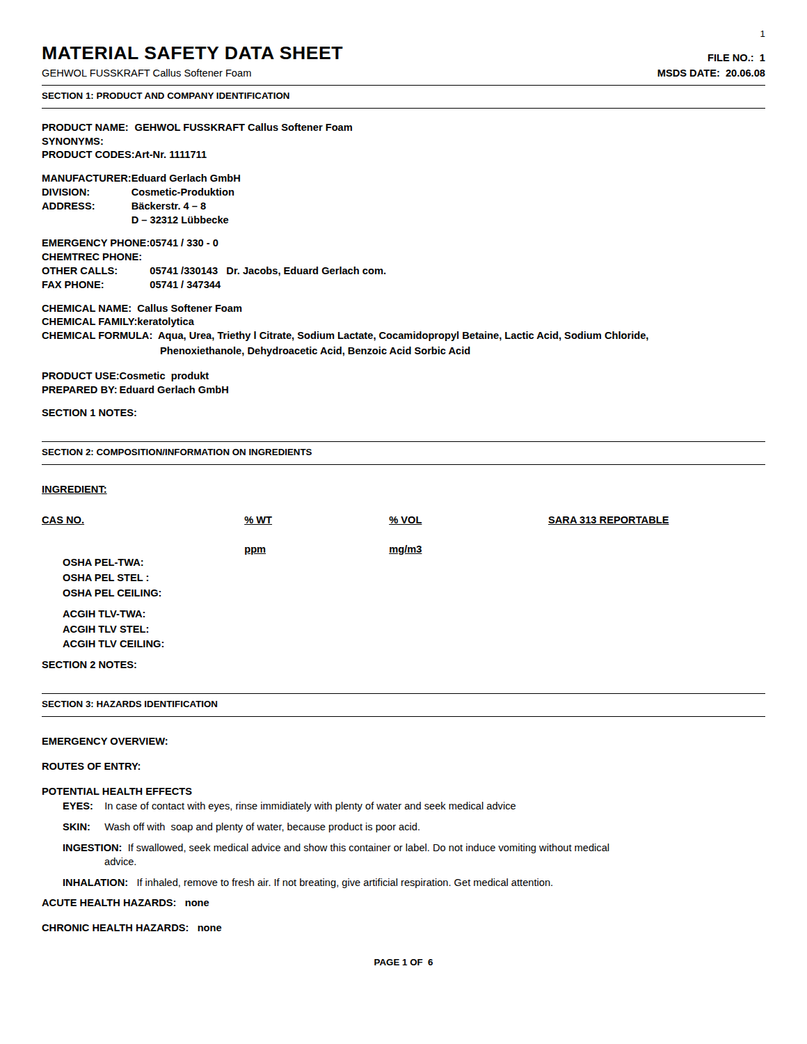1
MATERIAL SAFETY DATA SHEET
FILE NO.: 1
GEHWOL FUSSKRAFT Callus Softener Foam
MSDS DATE: 20.06.08
SECTION 1: PRODUCT AND COMPANY IDENTIFICATION
| PRODUCT NAME: | GEHWOL FUSSKRAFT Callus Softener Foam |
| SYNONYMS: | |
| PRODUCT CODES: | Art-Nr. 1111711 |
| MANUFACTURER: | Eduard Gerlach GmbH |
| DIVISION: | Cosmetic-Produktion |
| ADDRESS: | Bäckerstr. 4 – 8 |
| | D – 32312 Lübbecke |
| EMERGENCY PHONE: | 05741 / 330 - 0 |
| CHEMTREC PHONE: | |
| OTHER CALLS: | 05741 /330143 Dr. Jacobs, Eduard Gerlach com. |
| FAX PHONE: | 05741 / 347344 |
| CHEMICAL NAME: | Callus Softener Foam |
| CHEMICAL FAMILY: | keratolytica |
CHEMICAL FORMULA: Aqua, Urea, Triethy l Citrate, Sodium Lactate, Cocamidopropyl Betaine, Lactic Acid, Sodium Chloride,
Phenoxiethanole, Dehydroacetic Acid, Benzoic Acid Sorbic Acid
| PRODUCT USE: | Cosmetic produkt |
| PREPARED BY: | Eduard Gerlach GmbH |
SECTION 1 NOTES:
SECTION 2: COMPOSITION/INFORMATION ON INGREDIENTS
INGREDIENT:
| CAS NO. | % WT | % VOL | SARA 313 REPORTABLE |
| | ppm | mg/m3 | |
OSHA PEL-TWA:
OSHA PEL STEL :
OSHA PEL CEILING:
ACGIH TLV-TWA:
ACGIH TLV STEL:
ACGIH TLV CEILING:
SECTION 2 NOTES:
SECTION 3: HAZARDS IDENTIFICATION
EMERGENCY OVERVIEW:
ROUTES OF ENTRY:
POTENTIAL HEALTH EFFECTS
EYES: In case of contact with eyes, rinse immidiately with plenty of water and seek medical advice
SKIN: Wash off with soap and plenty of water, because product is poor acid.
INGESTION: If swallowed, seek medical advice and show this container or label. Do not induce vomiting without medical
advice.
INHALATION: If inhaled, remove to fresh air. If not breating, give artificial respiration. Get medical attention.
ACUTE HEALTH HAZARDS: none
CHRONIC HEALTH HAZARDS: none
PAGE 1 OF 6